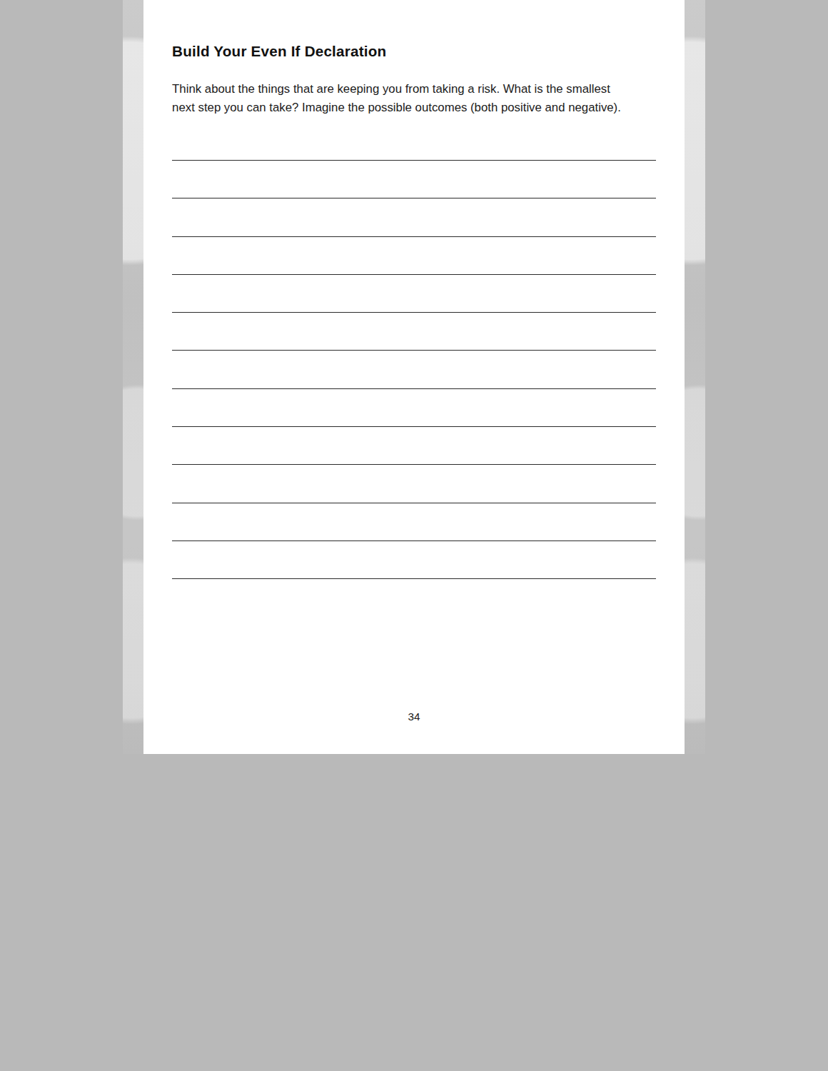Build Your Even If Declaration
Think about the things that are keeping you from taking a risk. What is the smallest next step you can take? Imagine the possible outcomes (both positive and negative).
34